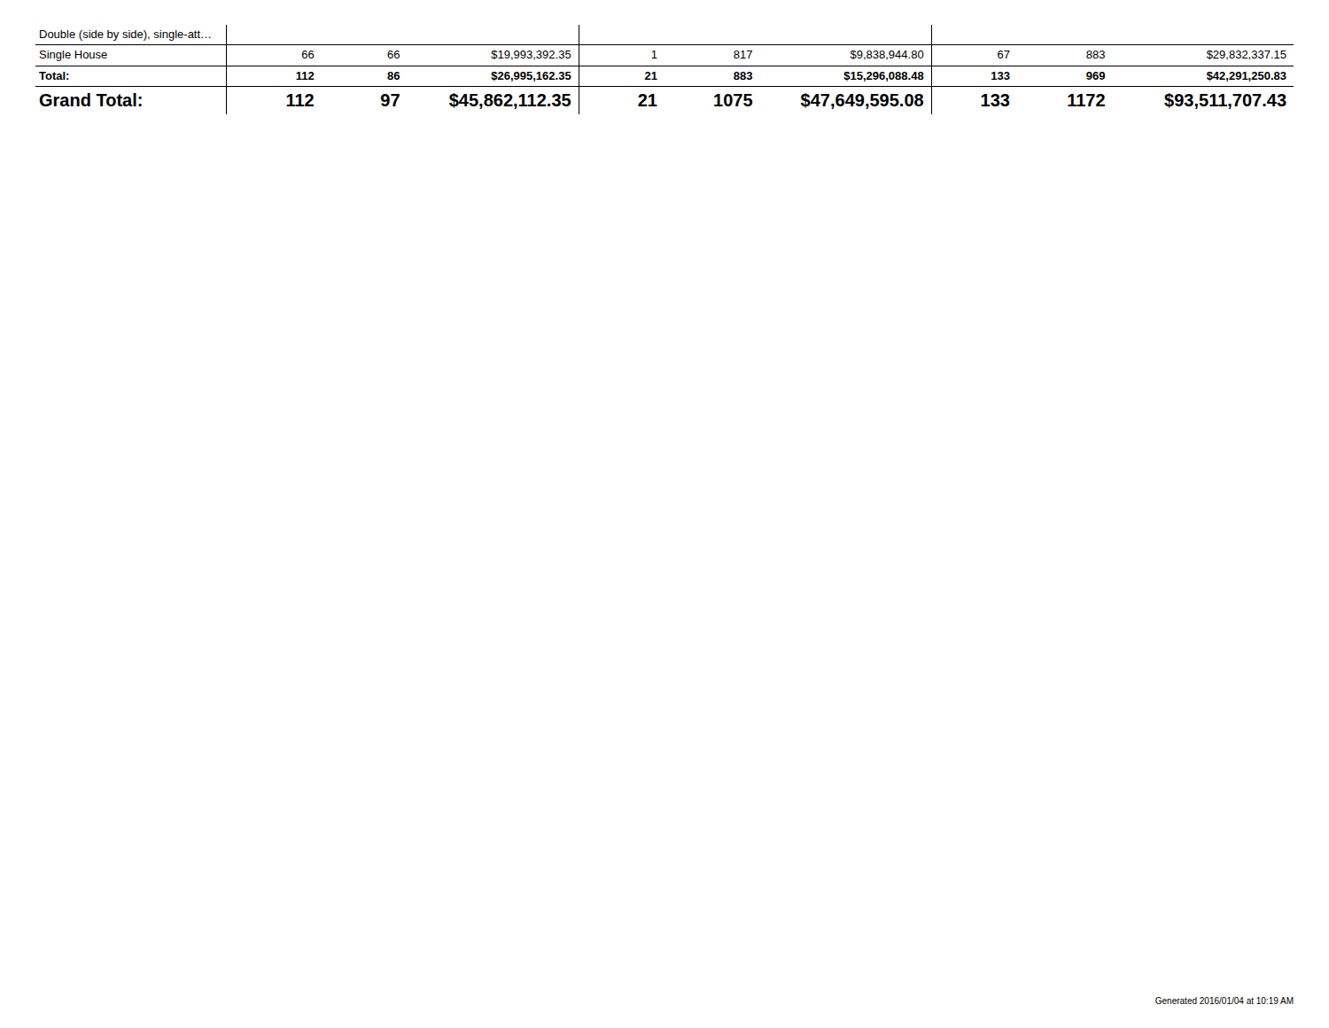| Double (side by side), single-att… | | | | | | | | | |
| Single House | 66 | 66 | $19,993,392.35 | 1 | 817 | $9,838,944.80 | 67 | 883 | $29,832,337.15 |
| Total: | 112 | 86 | $26,995,162.35 | 21 | 883 | $15,296,088.48 | 133 | 969 | $42,291,250.83 |
| Grand Total: | 112 | 97 | $45,862,112.35 | 21 | 1075 | $47,649,595.08 | 133 | 1172 | $93,511,707.43 |
Generated 2016/01/04 at 10:19 AM